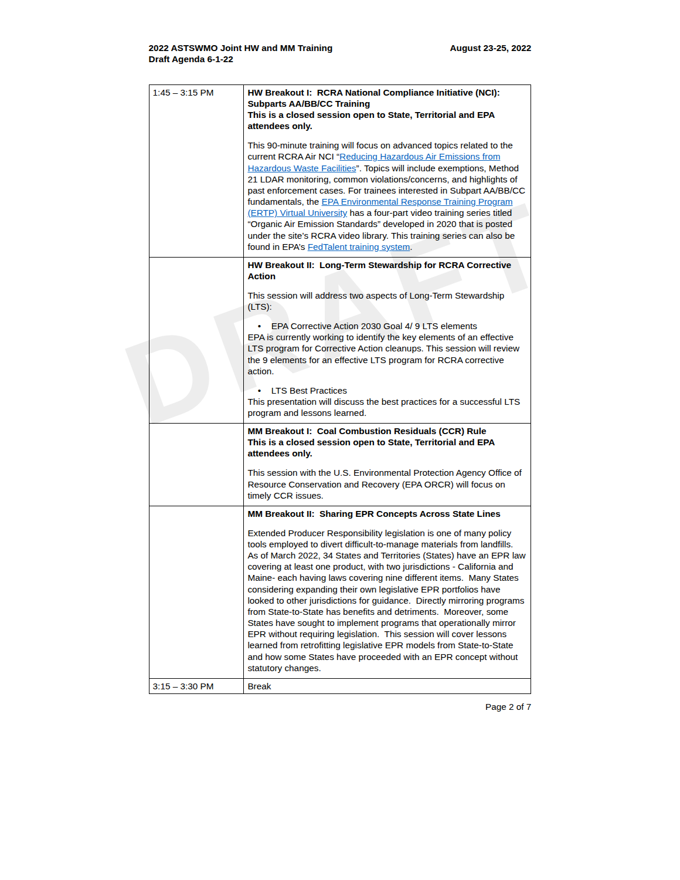DRAFT
| 2022 ASTSWMO Joint HW and MM Training | August 23-25, 2022 |
| Draft Agenda 6-1-22 | |
| 1:45 – 3:15 PM | HW Breakout I: RCRA National Compliance Initiative (NCI): Subparts AA/BB/CC Training This is a closed session open to State, Territorial and EPA attendees only. This 90-minute training will focus on advanced topics related to the current RCRA Air NCI “ Reducing Hazardous Air Emissions from Hazardous Waste Facilities ”. Topics will include exemptions, Method 21 LDAR monitoring, common violations/concerns, and highlights of past enforcement cases. For trainees interested in Subpart AA/BB/CC fundamentals, the EPA Environmental Response Training Program (ERTP) Virtual University has a four-part video training series titled “Organic Air Emission Standards” developed in 2020 that is posted under the site’s RCRA video library. This training series can also be found in EPA’s FedTalent training system . |
| | HW Breakout II: Long-Term Stewardship for RCRA Corrective Action This session will address two aspects of Long-Term Stewardship (LTS): EPA Corrective Action 2030 Goal 4/ 9 LTS elements EPA is currently working to identify the key elements of an effective LTS program for Corrective Action cleanups. This session will review the 9 elements for an effective LTS program for RCRA corrective action. LTS Best Practices This presentation will discuss the best practices for a successful LTS program and lessons learned. |
| | MM Breakout I: Coal Combustion Residuals (CCR) Rule This is a closed session open to State, Territorial and EPA attendees only. This session with the U.S. Environmental Protection Agency Office of Resource Conservation and Recovery (EPA ORCR) will focus on timely CCR issues. |
| | MM Breakout II: Sharing EPR Concepts Across State Lines Extended Producer Responsibility legislation is one of many policy tools employed to divert difficult-to-manage materials from landfills. As of March 2022, 34 States and Territories (States) have an EPR law covering at least one product, with two jurisdictions - California and Maine- each having laws covering nine different items. Many States considering expanding their own legislative EPR portfolios have looked to other jurisdictions for guidance. Directly mirroring programs from State-to-State has benefits and detriments. Moreover, some States have sought to implement programs that operationally mirror EPR without requiring legislation. This session will cover lessons learned from retrofitting legislative EPR models from State-to-State and how some States have proceeded with an EPR concept without statutory changes. |
| 3:15 – 3:30 PM | Break |
Page 2 of 7